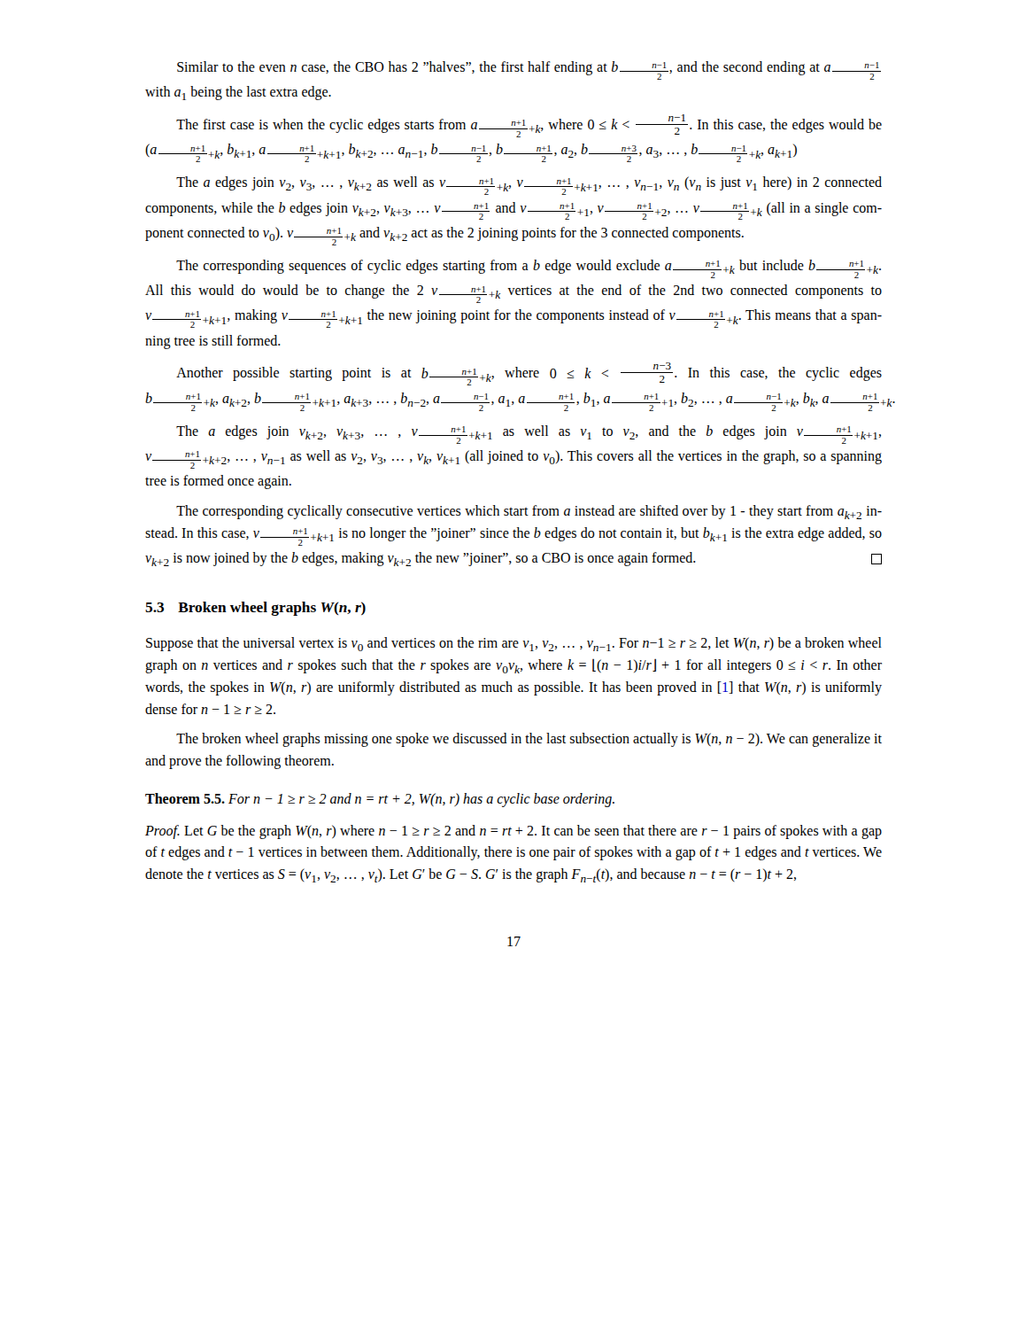Similar to the even n case, the CBO has 2 ”halves”, the first half ending at bn−12, and the second ending at an−12 with a1 being the last extra edge.
The first case is when the cyclic edges starts from an+12+k, where 0 ≤ k < n−12. In this case, the edges would be (an+12+k, bk+1, an+12+k+1, bk+2, … an−1, bn−12, bn+12, a2, bn+32, a3, … , bn−12+k, ak+1)
The a edges join v2, v3, … , vk+2 as well as vn+12+k, vn+12+k+1, … , vn−1, vn (vn is just v1 here) in 2 connected components, while the b edges join vk+2, vk+3, … vn+12 and vn+12+1, vn+12+2, … vn+12+k (all in a single component connected to v0). vn+12+k and vk+2 act as the 2 joining points for the 3 connected components.
The corresponding sequences of cyclic edges starting from a b edge would exclude an+12+k but include bn+12+k. All this would do would be to change the 2 vn+12+k vertices at the end of the 2nd two connected components to vn+12+k+1, making vn+12+k+1 the new joining point for the components instead of vn+12+k. This means that a spanning tree is still formed.
Another possible starting point is at bn+12+k, where 0 ≤ k < n−32. In this case, the cyclic edges bn+12+k, ak+2, bn+12+k+1, ak+3, … , bn−2, an−12, a1, an+12, b1, an+12+1, b2, … , an−12+k, bk, an+12+k.
The a edges join vk+2, vk+3, … , vn+12+k+1 as well as v1 to v2, and the b edges join vn+12+k+1, vn+12+k+2, … , vn−1 as well as v2, v3, … , vk, vk+1 (all joined to v0). This covers all the vertices in the graph, so a spanning tree is formed once again.
The corresponding cyclically consecutive vertices which start from a instead are shifted over by 1 - they start from ak+2 instead. In this case, vn+12+k+1 is no longer the ”joiner” since the b edges do not contain it, but bk+1 is the extra edge added, so vk+2 is now joined by the b edges, making vk+2 the new ”joiner”, so a CBO is once again formed.
5.3 Broken wheel graphs W(n, r)
Suppose that the universal vertex is v0 and vertices on the rim are v1, v2, … , vn−1. For n−1 ≥ r ≥ 2, let W(n, r) be a broken wheel graph on n vertices and r spokes such that the r spokes are v0vk, where k = ⌊(n − 1)i/r⌋ + 1 for all integers 0 ≤ i < r. In other words, the spokes in W(n, r) are uniformly distributed as much as possible. It has been proved in [1] that W(n, r) is uniformly dense for n − 1 ≥ r ≥ 2.
The broken wheel graphs missing one spoke we discussed in the last subsection actually is W(n, n − 2). We can generalize it and prove the following theorem.
Theorem 5.5. For n − 1 ≥ r ≥ 2 and n = rt + 2, W(n, r) has a cyclic base ordering.
Proof. Let G be the graph W(n, r) where n − 1 ≥ r ≥ 2 and n = rt + 2. It can be seen that there are r − 1 pairs of spokes with a gap of t edges and t − 1 vertices in between them. Additionally, there is one pair of spokes with a gap of t + 1 edges and t vertices. We denote the t vertices as S = (v1, v2, … , vt). Let G′ be G − S. G′ is the graph Fn−t(t), and because n − t = (r − 1)t + 2,
17